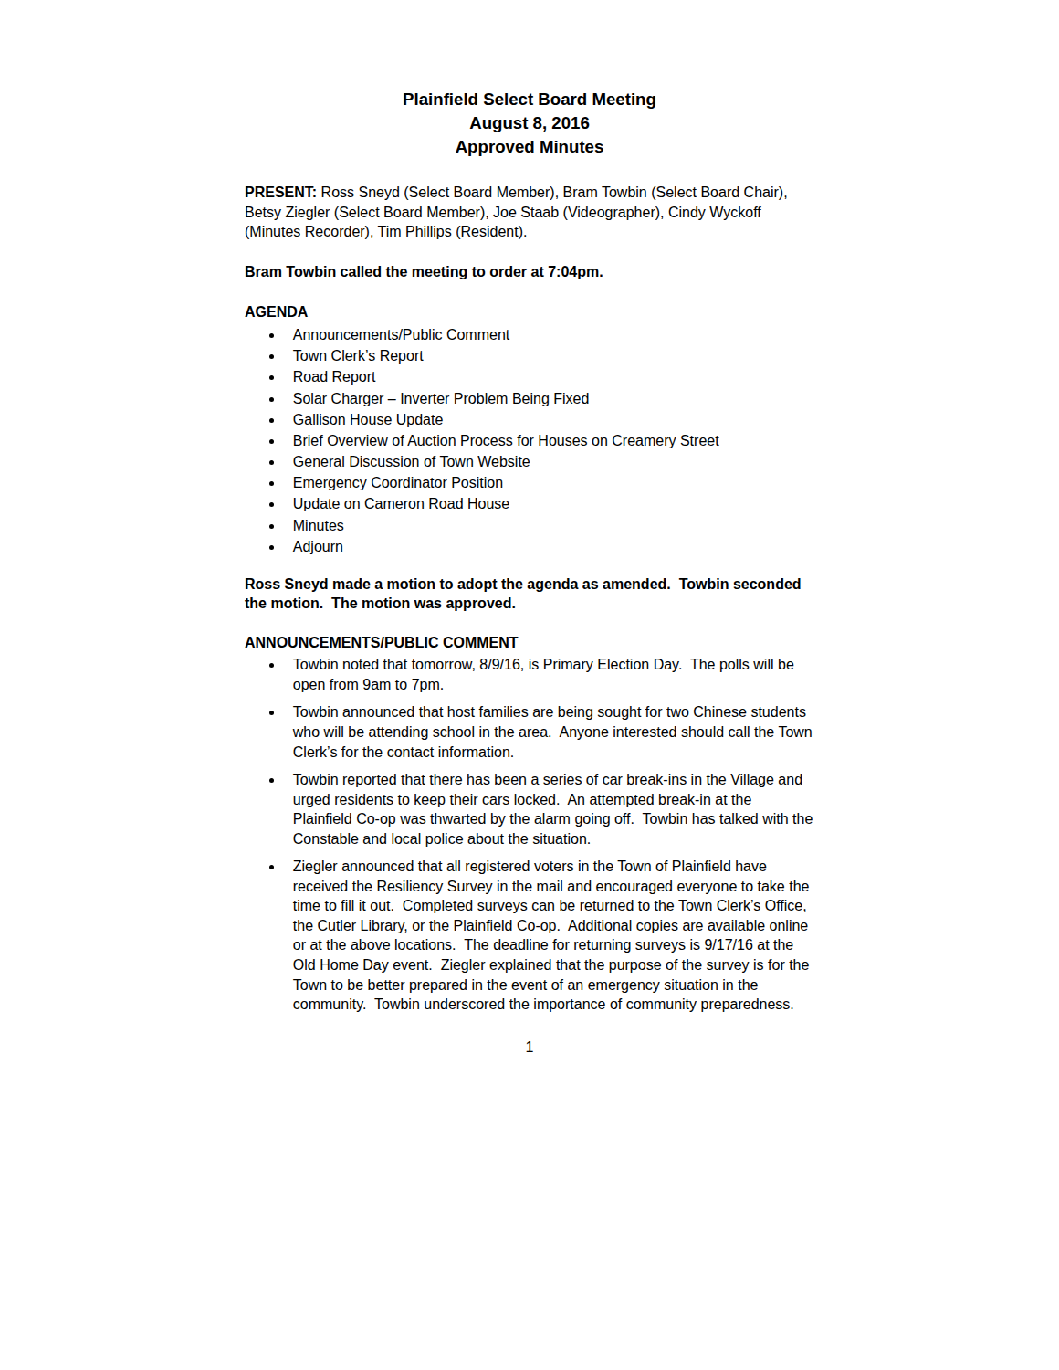Plainfield Select Board Meeting August 8, 2016 Approved Minutes
PRESENT: Ross Sneyd (Select Board Member), Bram Towbin (Select Board Chair), Betsy Ziegler (Select Board Member), Joe Staab (Videographer), Cindy Wyckoff (Minutes Recorder), Tim Phillips (Resident).
Bram Towbin called the meeting to order at 7:04pm.
AGENDA
Announcements/Public Comment
Town Clerk’s Report
Road Report
Solar Charger – Inverter Problem Being Fixed
Gallison House Update
Brief Overview of Auction Process for Houses on Creamery Street
General Discussion of Town Website
Emergency Coordinator Position
Update on Cameron Road House
Minutes
Adjourn
Ross Sneyd made a motion to adopt the agenda as amended. Towbin seconded the motion. The motion was approved.
ANNOUNCEMENTS/PUBLIC COMMENT
Towbin noted that tomorrow, 8/9/16, is Primary Election Day. The polls will be open from 9am to 7pm.
Towbin announced that host families are being sought for two Chinese students who will be attending school in the area. Anyone interested should call the Town Clerk’s for the contact information.
Towbin reported that there has been a series of car break-ins in the Village and urged residents to keep their cars locked. An attempted break-in at the Plainfield Co-op was thwarted by the alarm going off. Towbin has talked with the Constable and local police about the situation.
Ziegler announced that all registered voters in the Town of Plainfield have received the Resiliency Survey in the mail and encouraged everyone to take the time to fill it out. Completed surveys can be returned to the Town Clerk’s Office, the Cutler Library, or the Plainfield Co-op. Additional copies are available online or at the above locations. The deadline for returning surveys is 9/17/16 at the Old Home Day event. Ziegler explained that the purpose of the survey is for the Town to be better prepared in the event of an emergency situation in the community. Towbin underscored the importance of community preparedness.
1